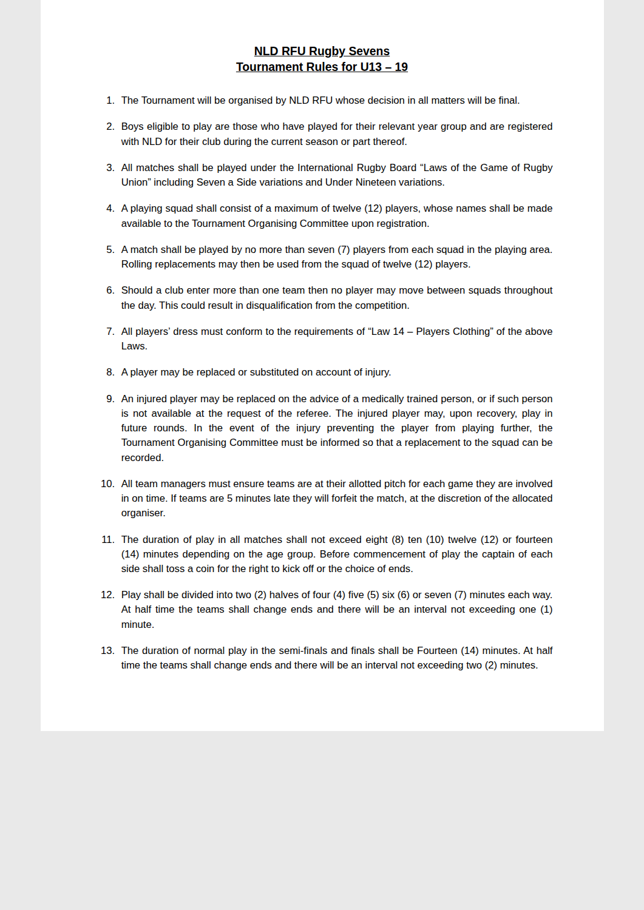NLD RFU Rugby Sevens
Tournament Rules for U13 – 19
The Tournament will be organised by NLD RFU whose decision in all matters will be final.
Boys eligible to play are those who have played for their relevant year group and are registered with NLD for their club during the current season or part thereof.
All matches shall be played under the International Rugby Board “Laws of the Game of Rugby Union” including Seven a Side variations and Under Nineteen variations.
A playing squad shall consist of a maximum of twelve (12) players, whose names shall be made available to the Tournament Organising Committee upon registration.
A match shall be played by no more than seven (7) players from each squad in the playing area. Rolling replacements may then be used from the squad of twelve (12) players.
Should a club enter more than one team then no player may move between squads throughout the day. This could result in disqualification from the competition.
All players’ dress must conform to the requirements of “Law 14 – Players Clothing” of the above Laws.
A player may be replaced or substituted on account of injury.
An injured player may be replaced on the advice of a medically trained person, or if such person is not available at the request of the referee. The injured player may, upon recovery, play in future rounds. In the event of the injury preventing the player from playing further, the Tournament Organising Committee must be informed so that a replacement to the squad can be recorded.
All team managers must ensure teams are at their allotted pitch for each game they are involved in on time. If teams are 5 minutes late they will forfeit the match, at the discretion of the allocated organiser.
The duration of play in all matches shall not exceed eight (8) ten (10) twelve (12) or fourteen (14) minutes depending on the age group. Before commencement of play the captain of each side shall toss a coin for the right to kick off or the choice of ends.
Play shall be divided into two (2) halves of four (4) five (5) six (6) or seven (7) minutes each way. At half time the teams shall change ends and there will be an interval not exceeding one (1) minute.
The duration of normal play in the semi-finals and finals shall be Fourteen (14) minutes. At half time the teams shall change ends and there will be an interval not exceeding two (2) minutes.